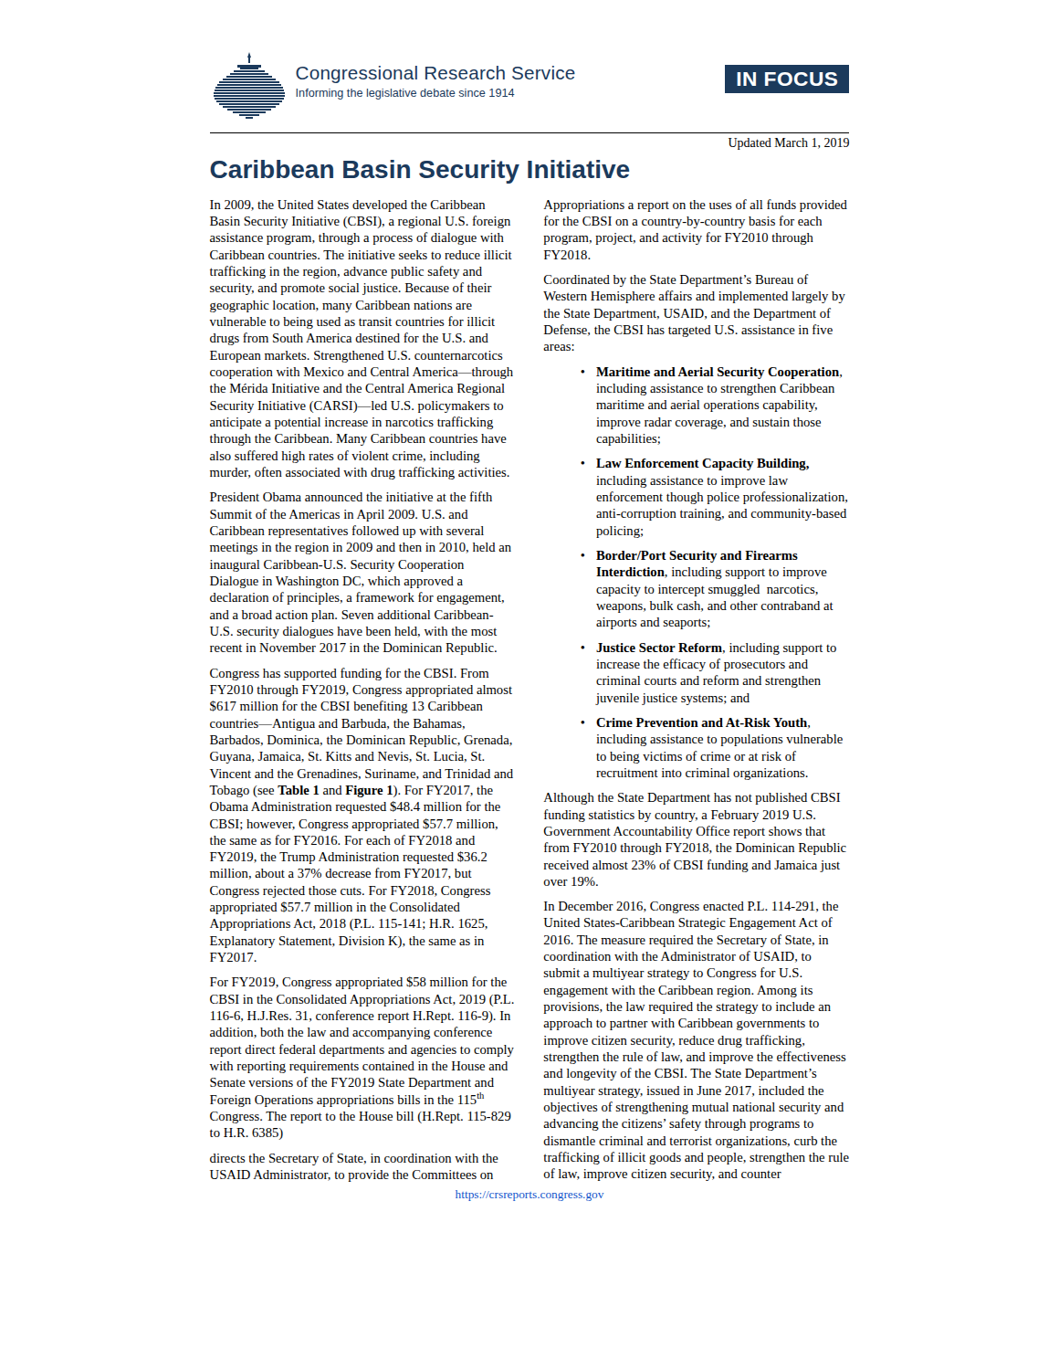Congressional Research Service
Informing the legislative debate since 1914
IN FOCUS
Updated March 1, 2019
Caribbean Basin Security Initiative
In 2009, the United States developed the Caribbean Basin Security Initiative (CBSI), a regional U.S. foreign assistance program, through a process of dialogue with Caribbean countries. The initiative seeks to reduce illicit trafficking in the region, advance public safety and security, and promote social justice. Because of their geographic location, many Caribbean nations are vulnerable to being used as transit countries for illicit drugs from South America destined for the U.S. and European markets. Strengthened U.S. counternarcotics cooperation with Mexico and Central America—through the Mérida Initiative and the Central America Regional Security Initiative (CARSI)—led U.S. policymakers to anticipate a potential increase in narcotics trafficking through the Caribbean. Many Caribbean countries have also suffered high rates of violent crime, including murder, often associated with drug trafficking activities.
President Obama announced the initiative at the fifth Summit of the Americas in April 2009. U.S. and Caribbean representatives followed up with several meetings in the region in 2009 and then in 2010, held an inaugural Caribbean-U.S. Security Cooperation Dialogue in Washington DC, which approved a declaration of principles, a framework for engagement, and a broad action plan. Seven additional Caribbean-U.S. security dialogues have been held, with the most recent in November 2017 in the Dominican Republic.
Congress has supported funding for the CBSI. From FY2010 through FY2019, Congress appropriated almost $617 million for the CBSI benefiting 13 Caribbean countries—Antigua and Barbuda, the Bahamas, Barbados, Dominica, the Dominican Republic, Grenada, Guyana, Jamaica, St. Kitts and Nevis, St. Lucia, St. Vincent and the Grenadines, Suriname, and Trinidad and Tobago (see Table 1 and Figure 1). For FY2017, the Obama Administration requested $48.4 million for the CBSI; however, Congress appropriated $57.7 million, the same as for FY2016. For each of FY2018 and FY2019, the Trump Administration requested $36.2 million, about a 37% decrease from FY2017, but Congress rejected those cuts. For FY2018, Congress appropriated $57.7 million in the Consolidated Appropriations Act, 2018 (P.L. 115-141; H.R. 1625, Explanatory Statement, Division K), the same as in FY2017.
For FY2019, Congress appropriated $58 million for the CBSI in the Consolidated Appropriations Act, 2019 (P.L. 116-6, H.J.Res. 31, conference report H.Rept. 116-9). In addition, both the law and accompanying conference report direct federal departments and agencies to comply with reporting requirements contained in the House and Senate versions of the FY2019 State Department and Foreign Operations appropriations bills in the 115th Congress. The report to the House bill (H.Rept. 115-829 to H.R. 6385)
directs the Secretary of State, in coordination with the USAID Administrator, to provide the Committees on Appropriations a report on the uses of all funds provided for the CBSI on a country-by-country basis for each program, project, and activity for FY2010 through FY2018.
Coordinated by the State Department’s Bureau of Western Hemisphere affairs and implemented largely by the State Department, USAID, and the Department of Defense, the CBSI has targeted U.S. assistance in five areas:
Maritime and Aerial Security Cooperation, including assistance to strengthen Caribbean maritime and aerial operations capability, improve radar coverage, and sustain those capabilities;
Law Enforcement Capacity Building, including assistance to improve law enforcement though police professionalization, anti-corruption training, and community-based policing;
Border/Port Security and Firearms Interdiction, including support to improve capacity to intercept smuggled narcotics, weapons, bulk cash, and other contraband at airports and seaports;
Justice Sector Reform, including support to increase the efficacy of prosecutors and criminal courts and reform and strengthen juvenile justice systems; and
Crime Prevention and At-Risk Youth, including assistance to populations vulnerable to being victims of crime or at risk of recruitment into criminal organizations.
Although the State Department has not published CBSI funding statistics by country, a February 2019 U.S. Government Accountability Office report shows that from FY2010 through FY2018, the Dominican Republic received almost 23% of CBSI funding and Jamaica just over 19%.
In December 2016, Congress enacted P.L. 114-291, the United States-Caribbean Strategic Engagement Act of 2016. The measure required the Secretary of State, in coordination with the Administrator of USAID, to submit a multiyear strategy to Congress for U.S. engagement with the Caribbean region. Among its provisions, the law required the strategy to include an approach to partner with Caribbean governments to improve citizen security, reduce drug trafficking, strengthen the rule of law, and improve the effectiveness and longevity of the CBSI. The State Department’s multiyear strategy, issued in June 2017, included the objectives of strengthening mutual national security and advancing the citizens’ safety through programs to dismantle criminal and terrorist organizations, curb the trafficking of illicit goods and people, strengthen the rule of law, improve citizen security, and counter
https://crsreports.congress.gov